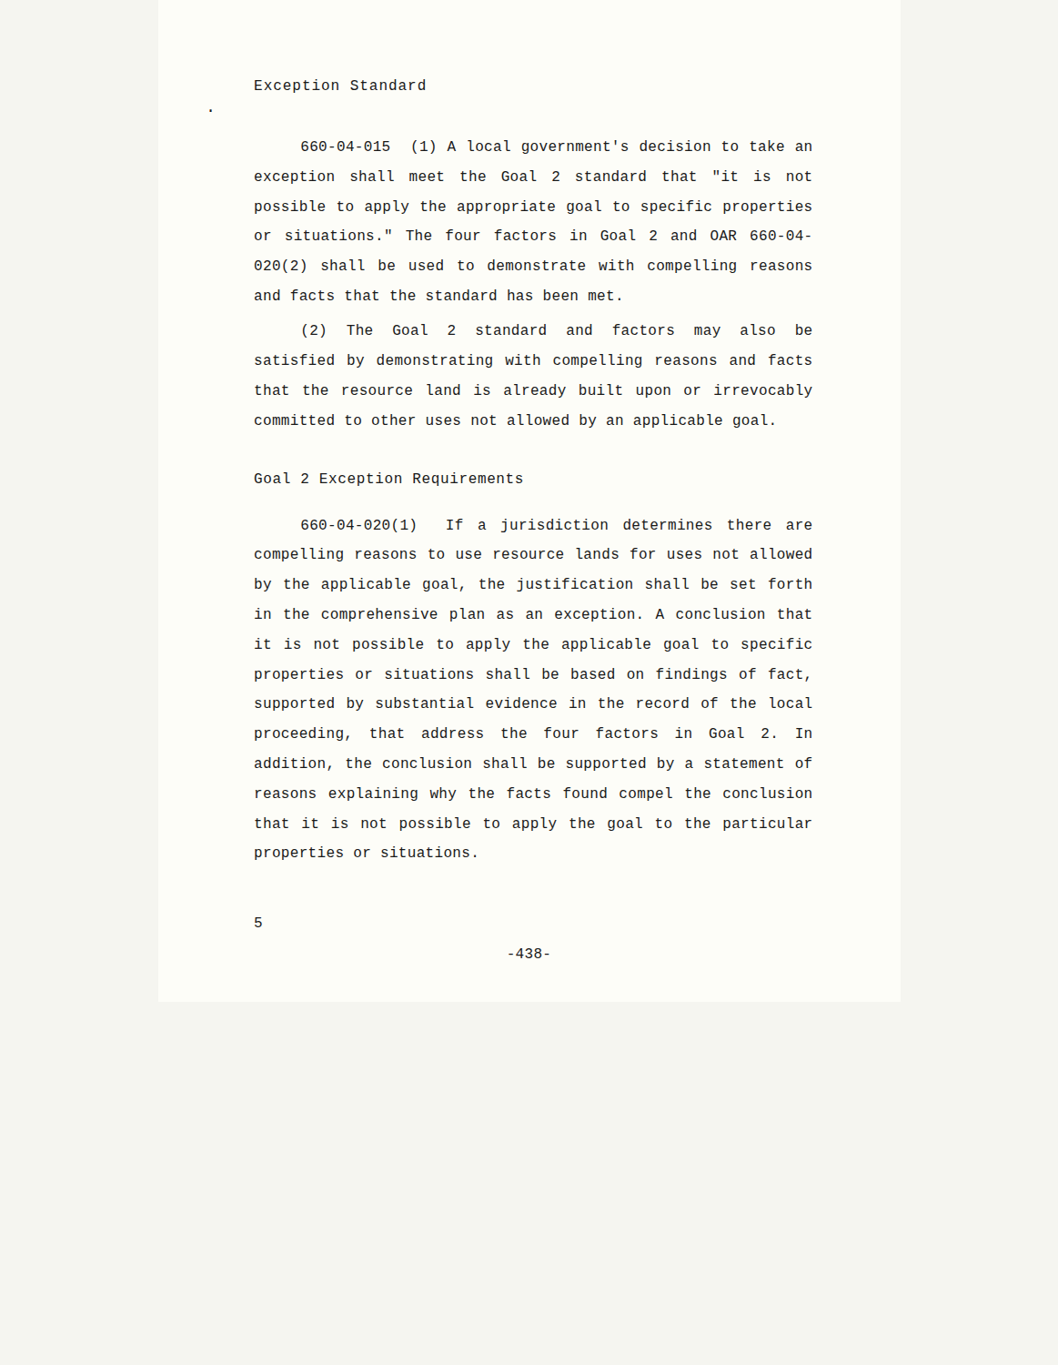.
Exception Standard
660-04-015 (1) A local government's decision to take an exception shall meet the Goal 2 standard that "it is not possible to apply the appropriate goal to specific properties or situations." The four factors in Goal 2 and OAR 660-04-020(2) shall be used to demonstrate with compelling reasons and facts that the standard has been met.
(2) The Goal 2 standard and factors may also be satisfied by demonstrating with compelling reasons and facts that the resource land is already built upon or irrevocably committed to other uses not allowed by an applicable goal.
Goal 2 Exception Requirements
660-04-020(1) If a jurisdiction determines there are compelling reasons to use resource lands for uses not allowed by the applicable goal, the justification shall be set forth in the comprehensive plan as an exception. A conclusion that it is not possible to apply the applicable goal to specific properties or situations shall be based on findings of fact, supported by substantial evidence in the record of the local proceeding, that address the four factors in Goal 2. In addition, the conclusion shall be supported by a statement of reasons explaining why the facts found compel the conclusion that it is not possible to apply the goal to the particular properties or situations.
5
-438-